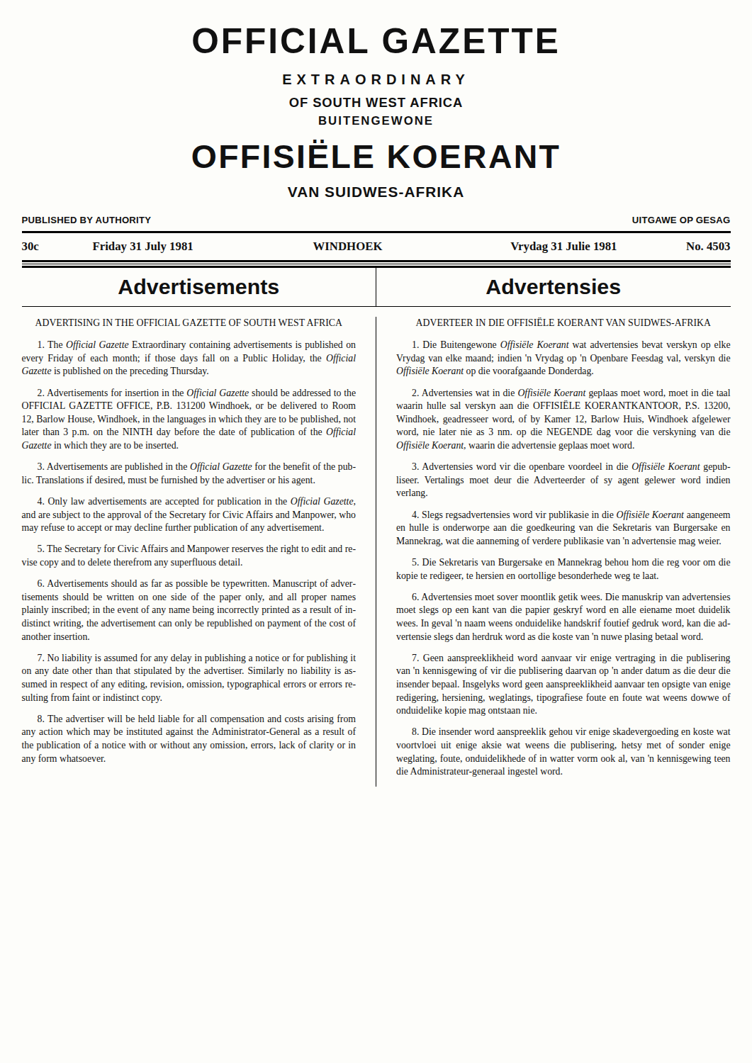OFFICIAL GAZETTE
EXTRAORDINARY
OF SOUTH WEST AFRICA
BUITENGEWONE
OFFISIËLE KOERANT
VAN SUIDWES-AFRIKA
PUBLISHED BY AUTHORITY UITGAWE OP GESAG
30c Friday 31 July 1981 WINDHOEK Vrydag 31 Julie 1981 No. 4503
Advertisements
Advertensies
Advertising in the Official Gazette of South West Africa
1. The Official Gazette Extraordinary containing advertisements is published on every Friday of each month; if those days fall on a Public Holiday, the Official Gazette is published on the preceding Thursday.
2. Advertisements for insertion in the Official Gazette should be addressed to the OFFICIAL GAZETTE OFFICE, P.B. 131200 Windhoek, or be delivered to Room 12, Barlow House, Windhoek, in the languages in which they are to be published, not later than 3 p.m. on the NINTH day before the date of publication of the Official Gazette in which they are to be inserted.
3. Advertisements are published in the Official Gazette for the benefit of the public. Translations if desired, must be furnished by the advertiser or his agent.
4. Only law advertisements are accepted for publication in the Official Gazette, and are subject to the approval of the Secretary for Civic Affairs and Manpower, who may refuse to accept or may decline further publication of any advertisement.
5. The Secretary for Civic Affairs and Manpower reserves the right to edit and revise copy and to delete therefrom any superfluous detail.
6. Advertisements should as far as possible be typewritten. Manuscript of advertisements should be written on one side of the paper only, and all proper names plainly inscribed; in the event of any name being incorrectly printed as a result of indistinct writing, the advertisement can only be republished on payment of the cost of another insertion.
7. No liability is assumed for any delay in publishing a notice or for publishing it on any date other than that stipulated by the advertiser. Similarly no liability is assumed in respect of any editing, revision, omission, typographical errors or errors resulting from faint or indistinct copy.
8. The advertiser will be held liable for all compensation and costs arising from any action which may be instituted against the Administrator-General as a result of the publication of a notice with or without any omission, errors, lack of clarity or in any form whatsoever.
Adverteer in die Offisiële Koerant van Suidwes-Afrika
1. Die Buitengewone Offisiële Koerant wat advertensies bevat verskyn op elke Vrydag van elke maand; indien 'n Vrydag op 'n Openbare Feesdag val, verskyn die Offisiële Koerant op die voorafgaande Donderdag.
2. Advertensies wat in die Offisiële Koerant geplaas moet word, moet in die taal waarin hulle sal verskyn aan die OFFISIËLE KOERANTKANTOOR, P.S. 13200, Windhoek, geadresseer word, of by Kamer 12, Barlow Huis, Windhoek afgelewer word, nie later nie as 3 nm. op die NEGENDE dag voor die verskyning van die Offisiële Koerant, waarin die advertensie geplaas moet word.
3. Advertensies word vir die openbare voordeel in die Offisiële Koerant gepubliseer. Vertalings moet deur die Adverteerder of sy agent gelewer word indien verlang.
4. Slegs regsadvertensies word vir publikasie in die Offisiële Koerant aangeneem en hulle is onderworpe aan die goedkeuring van die Sekretaris van Burgersake en Mannekrag, wat die aanneming of verdere publikasie van 'n advertensie mag weier.
5. Die Sekretaris van Burgersake en Mannekrag behou hom die reg voor om die kopie te redigeer, te hersien en oortollige besonderhede weg te laat.
6. Advertensies moet sover moontlik getik wees. Die manuskrip van advertensies moet slegs op een kant van die papier geskryf word en alle eiename moet duidelik wees. In geval 'n naam weens onduidelike handskrif foutief gedruk word, kan die advertensie slegs dan herdruk word as die koste van 'n nuwe plasing betaal word.
7. Geen aanspreeklikheid word aanvaar vir enige vertraging in die publisering van 'n kennisgewing of vir die publisering daarvan op 'n ander datum as die deur die insender bepaal. Insgelyks word geen aanspreeklikheid aanvaar ten opsigte van enige redigering, hersiening, weglatings, tipografiese foute en foute wat weens dowwe of onduidelike kopie mag ontstaan nie.
8. Die insender word aanspreeklik gehou vir enige skadevergoeding en koste wat voortvloei uit enige aksie wat weens die publisering, hetsy met of sonder enige weglating, foute, onduidelikhede of in watter vorm ook al, van 'n kennisgewing teen die Administrateur-generaal ingestel word.